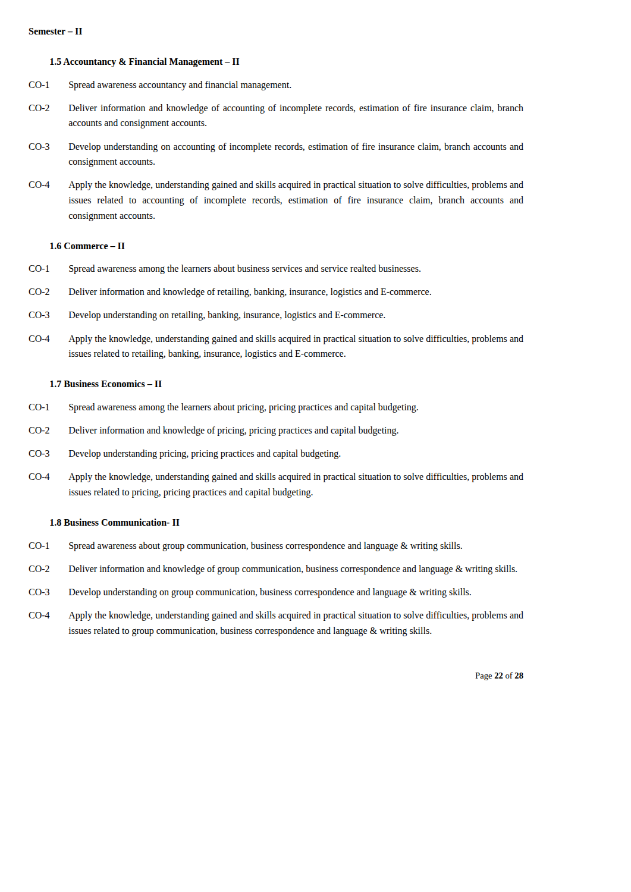Semester – II
1.5 Accountancy & Financial Management – II
CO-1
Spread awareness accountancy and financial management.
CO-2
Deliver information and knowledge of accounting of incomplete records, estimation of fire insurance claim, branch accounts and consignment accounts.
CO-3
Develop understanding on accounting of incomplete records, estimation of fire insurance claim, branch accounts and consignment accounts.
CO-4
Apply the knowledge, understanding gained and skills acquired in practical situation to solve difficulties, problems and issues related to accounting of incomplete records, estimation of fire insurance claim, branch accounts and consignment accounts.
1.6 Commerce – II
CO-1
Spread awareness among the learners about business services and service realted businesses.
CO-2
Deliver information and knowledge of retailing, banking, insurance, logistics and E-commerce.
CO-3
Develop understanding on retailing, banking, insurance, logistics and E-commerce.
CO-4
Apply the knowledge, understanding gained and skills acquired in practical situation to solve difficulties, problems and issues related to retailing, banking, insurance, logistics and E-commerce.
1.7 Business Economics – II
CO-1
Spread awareness among the learners about pricing, pricing practices and capital budgeting.
CO-2
Deliver information and knowledge of pricing, pricing practices and capital budgeting.
CO-3
Develop understanding pricing, pricing practices and capital budgeting.
CO-4
Apply the knowledge, understanding gained and skills acquired in practical situation to solve difficulties, problems and issues related to pricing, pricing practices and capital budgeting.
1.8 Business Communication- II
CO-1
Spread awareness about group communication, business correspondence and language & writing skills.
CO-2
Deliver information and knowledge of group communication, business correspondence and language & writing skills.
CO-3
Develop understanding on group communication, business correspondence and language & writing skills.
CO-4
Apply the knowledge, understanding gained and skills acquired in practical situation to solve difficulties, problems and issues related to group communication, business correspondence and language & writing skills.
Page 22 of 28